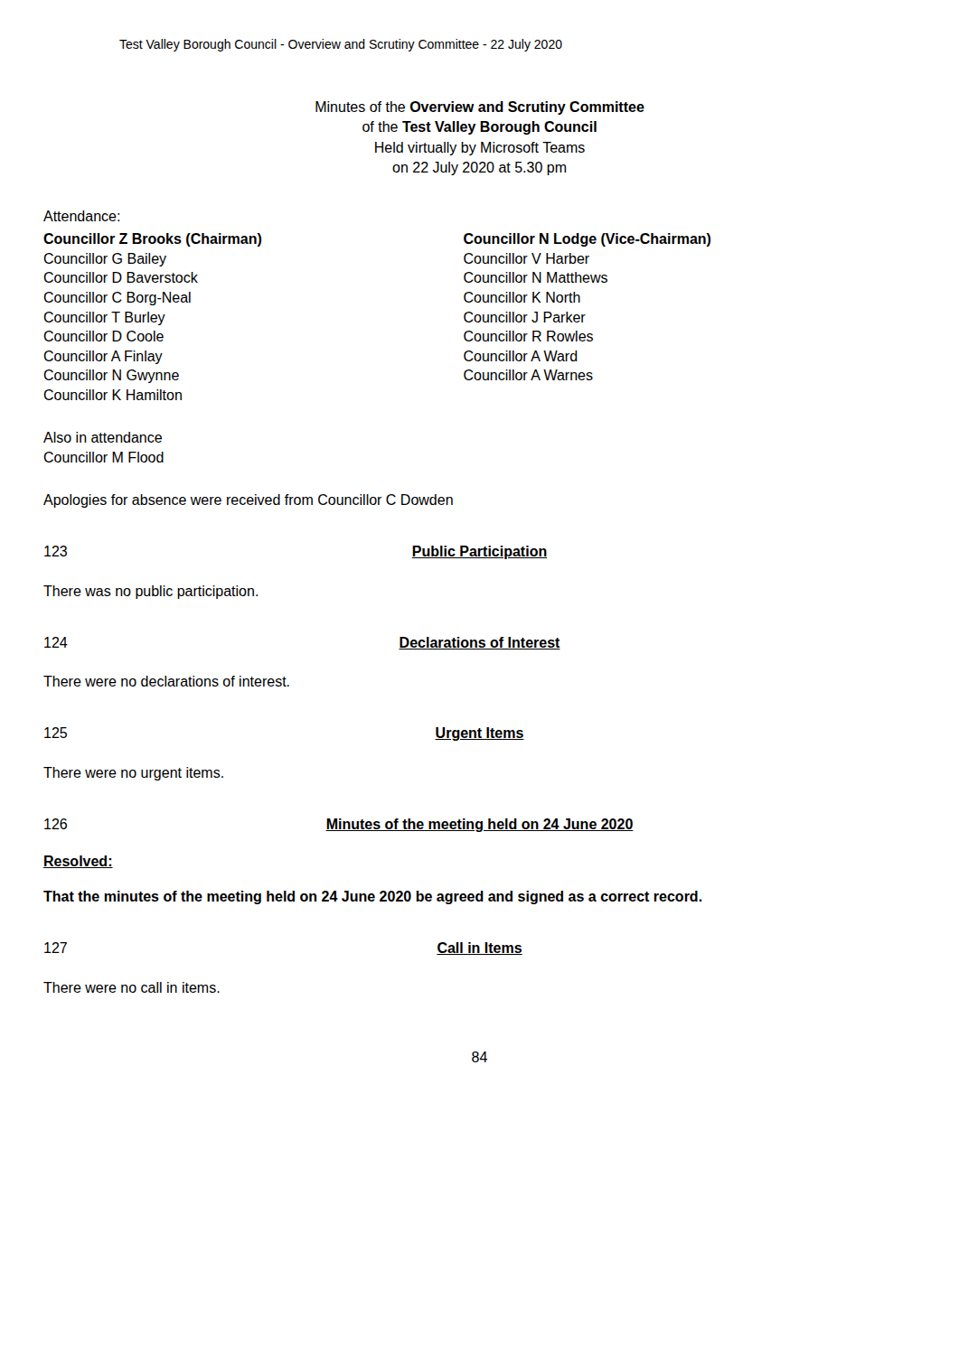Test Valley Borough Council - Overview and Scrutiny Committee - 22 July 2020
Minutes of the Overview and Scrutiny Committee of the Test Valley Borough Council Held virtually by Microsoft Teams on 22 July 2020 at 5.30 pm
Attendance:
| Councillor Z Brooks (Chairman) | Councillor N Lodge (Vice-Chairman) |
| Councillor G Bailey | Councillor V Harber |
| Councillor D Baverstock | Councillor N Matthews |
| Councillor C Borg-Neal | Councillor K North |
| Councillor T Burley | Councillor J Parker |
| Councillor D Coole | Councillor R Rowles |
| Councillor A Finlay | Councillor A Ward |
| Councillor N Gwynne | Councillor A Warnes |
| Councillor K Hamilton | |
Also in attendance
Councillor M Flood
Apologies for absence were received from Councillor C Dowden
123
Public Participation
There was no public participation.
124
Declarations of Interest
There were no declarations of interest.
125
Urgent Items
There were no urgent items.
126
Minutes of the meeting held on 24 June 2020
Resolved:
That the minutes of the meeting held on 24 June 2020 be agreed and signed as a correct record.
127
Call in Items
There were no call in items.
84